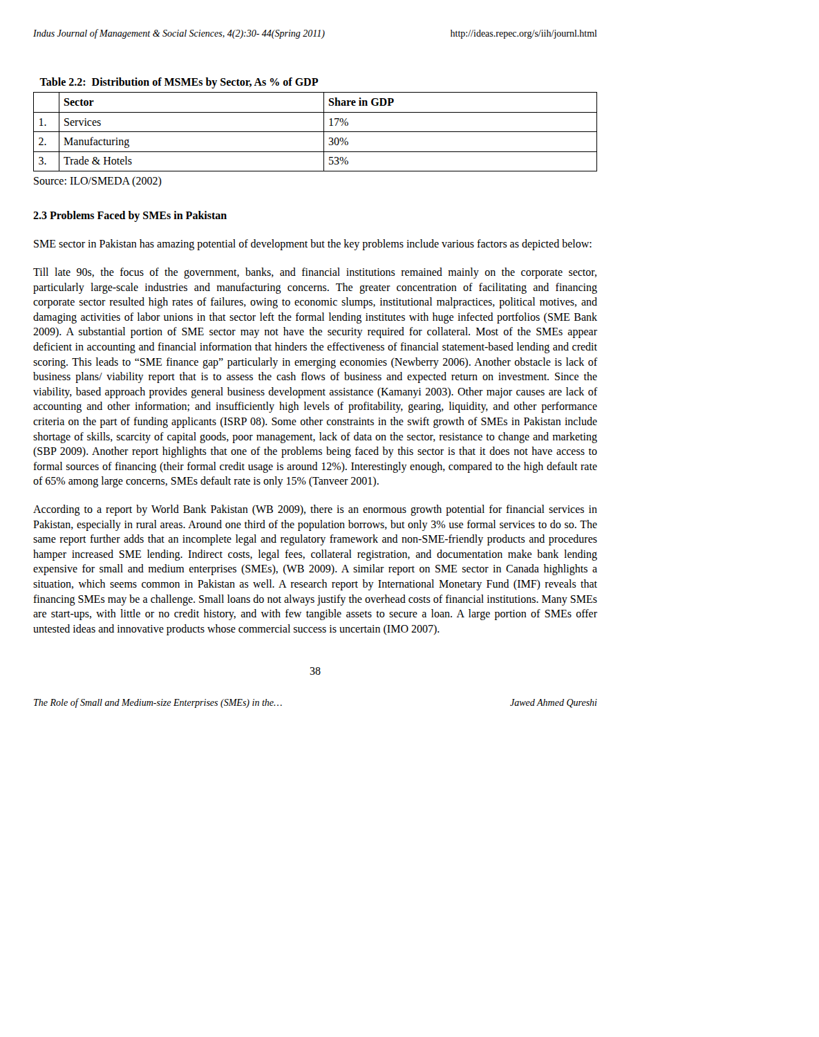Indus Journal of Management & Social Sciences, 4(2):30- 44(Spring 2011) http://ideas.repec.org/s/iih/journl.html
Table 2.2: Distribution of MSMEs by Sector, As % of GDP
| | Sector | Share in GDP |
| 1. | Services | 17% |
| 2. | Manufacturing | 30% |
| 3. | Trade & Hotels | 53% |
Source: ILO/SMEDA (2002)
2.3 Problems Faced by SMEs in Pakistan
SME sector in Pakistan has amazing potential of development but the key problems include various factors as depicted below:
Till late 90s, the focus of the government, banks, and financial institutions remained mainly on the corporate sector, particularly large-scale industries and manufacturing concerns. The greater concentration of facilitating and financing corporate sector resulted high rates of failures, owing to economic slumps, institutional malpractices, political motives, and damaging activities of labor unions in that sector left the formal lending institutes with huge infected portfolios (SME Bank 2009). A substantial portion of SME sector may not have the security required for collateral. Most of the SMEs appear deficient in accounting and financial information that hinders the effectiveness of financial statement-based lending and credit scoring. This leads to “SME finance gap” particularly in emerging economies (Newberry 2006). Another obstacle is lack of business plans/ viability report that is to assess the cash flows of business and expected return on investment. Since the viability, based approach provides general business development assistance (Kamanyi 2003). Other major causes are lack of accounting and other information; and insufficiently high levels of profitability, gearing, liquidity, and other performance criteria on the part of funding applicants (ISRP 08). Some other constraints in the swift growth of SMEs in Pakistan include shortage of skills, scarcity of capital goods, poor management, lack of data on the sector, resistance to change and marketing (SBP 2009). Another report highlights that one of the problems being faced by this sector is that it does not have access to formal sources of financing (their formal credit usage is around 12%). Interestingly enough, compared to the high default rate of 65% among large concerns, SMEs default rate is only 15% (Tanveer 2001).
According to a report by World Bank Pakistan (WB 2009), there is an enormous growth potential for financial services in Pakistan, especially in rural areas. Around one third of the population borrows, but only 3% use formal services to do so. The same report further adds that an incomplete legal and regulatory framework and non-SME-friendly products and procedures hamper increased SME lending. Indirect costs, legal fees, collateral registration, and documentation make bank lending expensive for small and medium enterprises (SMEs), (WB 2009). A similar report on SME sector in Canada highlights a situation, which seems common in Pakistan as well. A research report by International Monetary Fund (IMF) reveals that financing SMEs may be a challenge. Small loans do not always justify the overhead costs of financial institutions. Many SMEs are start-ups, with little or no credit history, and with few tangible assets to secure a loan. A large portion of SMEs offer untested ideas and innovative products whose commercial success is uncertain (IMO 2007).
38
The Role of Small and Medium-size Enterprises (SMEs) in the… Jawed Ahmed Qureshi